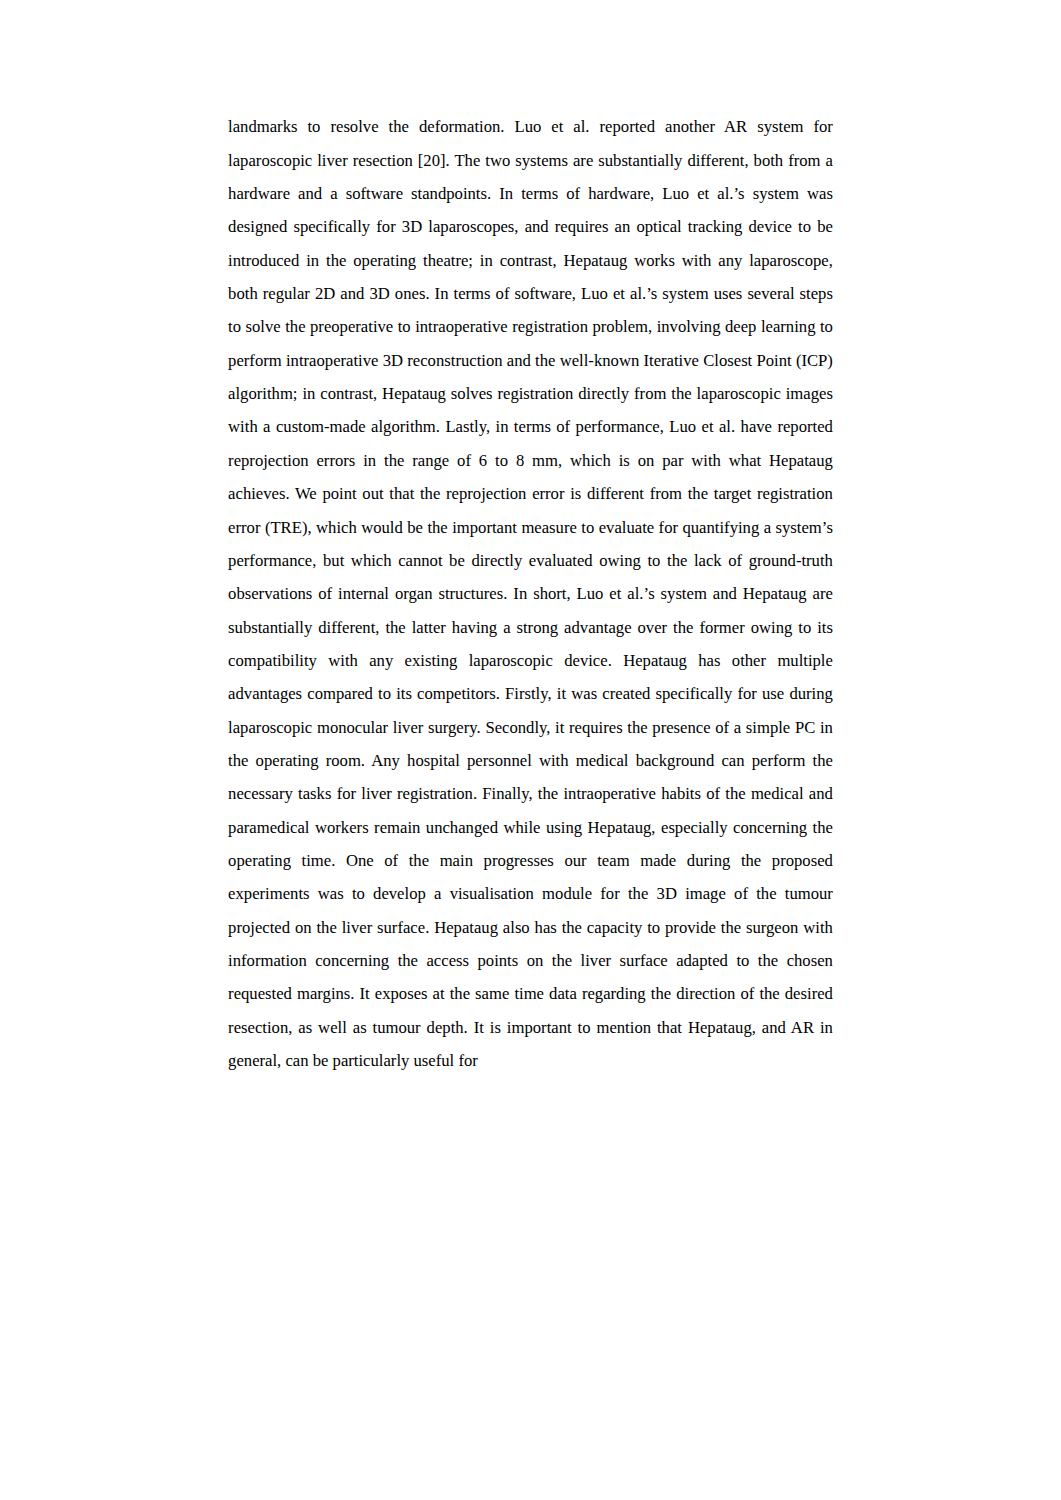landmarks to resolve the deformation. Luo et al. reported another AR system for laparoscopic liver resection [20]. The two systems are substantially different, both from a hardware and a software standpoints. In terms of hardware, Luo et al.’s system was designed specifically for 3D laparoscopes, and requires an optical tracking device to be introduced in the operating theatre; in contrast, Hepataug works with any laparoscope, both regular 2D and 3D ones. In terms of software, Luo et al.’s system uses several steps to solve the preoperative to intraoperative registration problem, involving deep learning to perform intraoperative 3D reconstruction and the well-known Iterative Closest Point (ICP) algorithm; in contrast, Hepataug solves registration directly from the laparoscopic images with a custom-made algorithm. Lastly, in terms of performance, Luo et al. have reported reprojection errors in the range of 6 to 8 mm, which is on par with what Hepataug achieves. We point out that the reprojection error is different from the target registration error (TRE), which would be the important measure to evaluate for quantifying a system’s performance, but which cannot be directly evaluated owing to the lack of ground-truth observations of internal organ structures. In short, Luo et al.’s system and Hepataug are substantially different, the latter having a strong advantage over the former owing to its compatibility with any existing laparoscopic device. Hepataug has other multiple advantages compared to its competitors. Firstly, it was created specifically for use during laparoscopic monocular liver surgery. Secondly, it requires the presence of a simple PC in the operating room. Any hospital personnel with medical background can perform the necessary tasks for liver registration. Finally, the intraoperative habits of the medical and paramedical workers remain unchanged while using Hepataug, especially concerning the operating time. One of the main progresses our team made during the proposed experiments was to develop a visualisation module for the 3D image of the tumour projected on the liver surface. Hepataug also has the capacity to provide the surgeon with information concerning the access points on the liver surface adapted to the chosen requested margins. It exposes at the same time data regarding the direction of the desired resection, as well as tumour depth. It is important to mention that Hepataug, and AR in general, can be particularly useful for